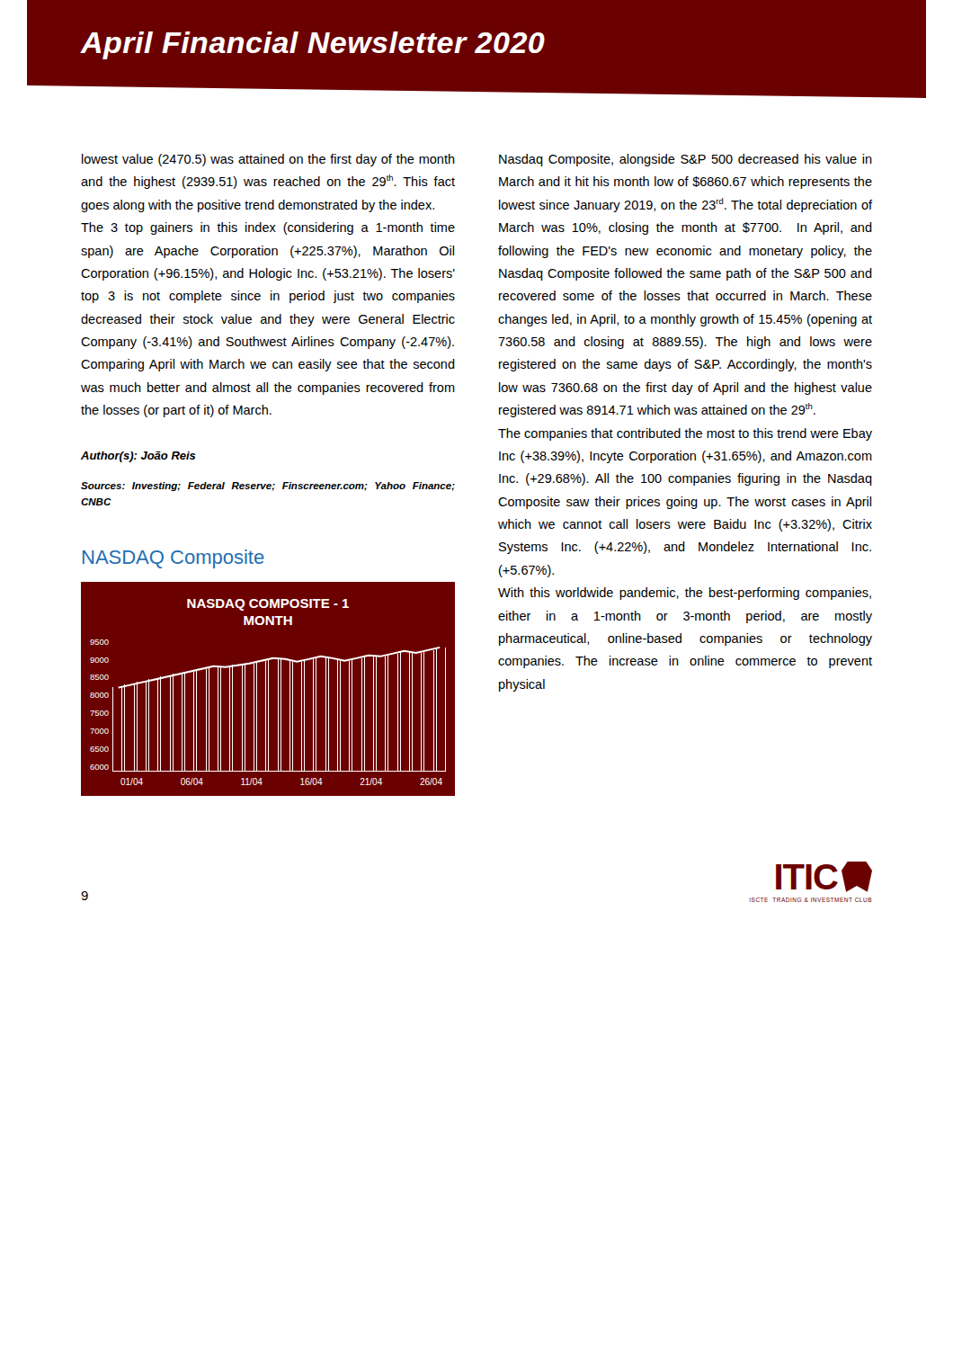April Financial Newsletter 2020
lowest value (2470.5) was attained on the first day of the month and the highest (2939.51) was reached on the 29th. This fact goes along with the positive trend demonstrated by the index.
The 3 top gainers in this index (considering a 1-month time span) are Apache Corporation (+225.37%), Marathon Oil Corporation (+96.15%), and Hologic Inc. (+53.21%). The losers' top 3 is not complete since in period just two companies decreased their stock value and they were General Electric Company (-3.41%) and Southwest Airlines Company (-2.47%). Comparing April with March we can easily see that the second was much better and almost all the companies recovered from the losses (or part of it) of March.
Author(s): João Reis
Sources: Investing; Federal Reserve; Finscreener.com; Yahoo Finance; CNBC
NASDAQ Composite
NASDAQ COMPOSITE - 1
MONTH
9500 9000 8500 8000 7500 7000 6500 6000
01/04 06/04 11/04 16/04 21/04 26/04
Nasdaq Composite, alongside S&P 500 decreased his value in March and it hit his month low of $6860.67 which represents the lowest since January 2019, on the 23rd. The total depreciation of March was 10%, closing the month at $7700. In April, and following the FED's new economic and monetary policy, the Nasdaq Composite followed the same path of the S&P 500 and recovered some of the losses that occurred in March. These changes led, in April, to a monthly growth of 15.45% (opening at 7360.58 and closing at 8889.55). The high and lows were registered on the same days of S&P. Accordingly, the month's low was 7360.68 on the first day of April and the highest value registered was 8914.71 which was attained on the 29th.
The companies that contributed the most to this trend were Ebay Inc (+38.39%), Incyte Corporation (+31.65%), and Amazon.com Inc. (+29.68%). All the 100 companies figuring in the Nasdaq Composite saw their prices going up. The worst cases in April which we cannot call losers were Baidu Inc (+3.32%), Citrix Systems Inc. (+4.22%), and Mondelez International Inc. (+5.67%).
With this worldwide pandemic, the best-performing companies, either in a 1-month or 3-month period, are mostly pharmaceutical, online-based companies or technology companies. The increase in online commerce to prevent physical
9
ITIC
ISCTE TRADING & INVESTMENT CLUB